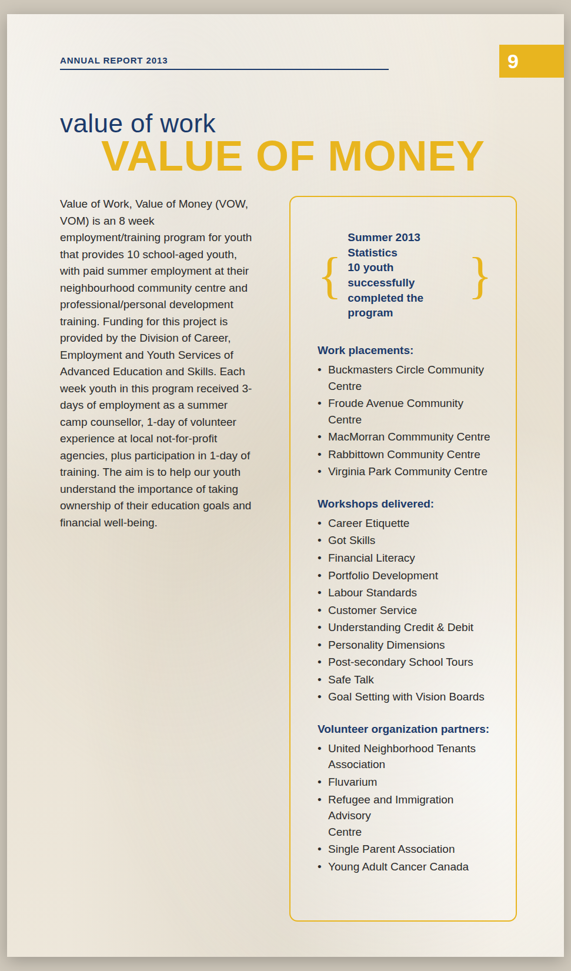9
Annual Report 2013
value of work Value of Money
Value of Work, Value of Money (VOW, VOM) is an 8 week employment/training program for youth that provides 10 school-aged youth, with paid summer employment at their neighbourhood community centre and professional/personal development training. Funding for this project is provided by the Division of Career, Employment and Youth Services of Advanced Education and Skills. Each week youth in this program received 3-days of employment as a summer camp counsellor, 1-day of volunteer experience at local not-for-profit agencies, plus participation in 1-day of training. The aim is to help our youth understand the importance of taking ownership of their education goals and financial well-being.
{
Summer 2013 Statistics
10 youth successfully
completed the program
}
Work placements:
Buckmasters Circle Community Centre
Froude Avenue Community Centre
MacMorran Commmunity Centre
Rabbittown Community Centre
Virginia Park Community Centre
Workshops delivered:
Career Etiquette
Got Skills
Financial Literacy
Portfolio Development
Labour Standards
Customer Service
Understanding Credit & Debit
Personality Dimensions
Post-secondary School Tours
Safe Talk
Goal Setting with Vision Boards
Volunteer organization partners:
United Neighborhood Tenants
Association
Fluvarium
Refugee and Immigration Advisory
Centre
Single Parent Association
Young Adult Cancer Canada